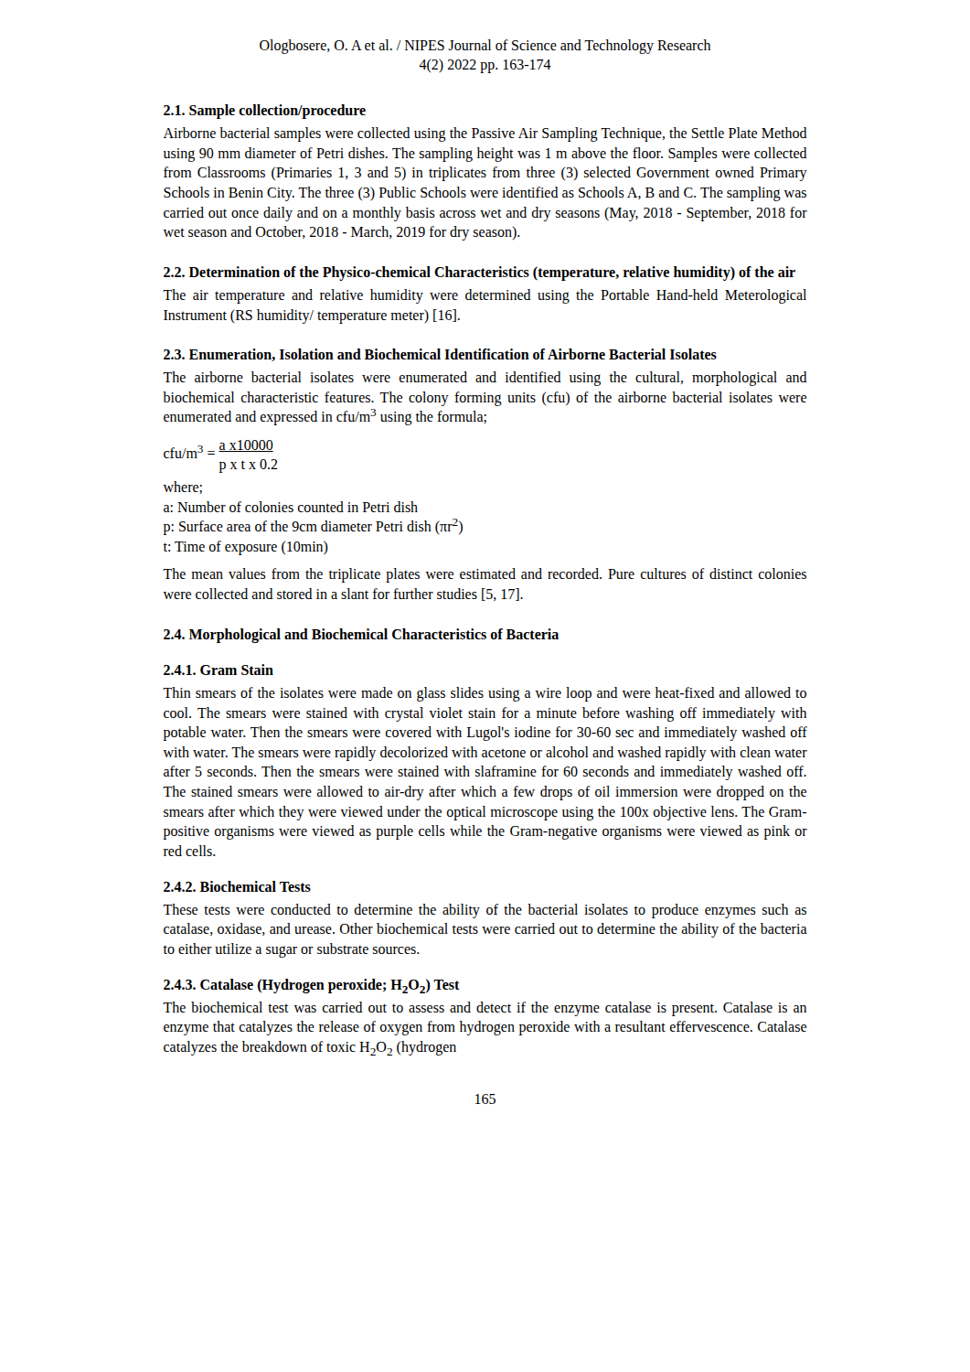Ologbosere, O. A et al. / NIPES Journal of Science and Technology Research
4(2) 2022 pp. 163-174
2.1. Sample collection/procedure
Airborne bacterial samples were collected using the Passive Air Sampling Technique, the Settle Plate Method using 90 mm diameter of Petri dishes. The sampling height was 1 m above the floor. Samples were collected from Classrooms (Primaries 1, 3 and 5) in triplicates from three (3) selected Government owned Primary Schools in Benin City. The three (3) Public Schools were identified as Schools A, B and C. The sampling was carried out once daily and on a monthly basis across wet and dry seasons (May, 2018 - September, 2018 for wet season and October, 2018 - March, 2019 for dry season).
2.2. Determination of the Physico-chemical Characteristics (temperature, relative humidity) of the air
The air temperature and relative humidity were determined using the Portable Hand-held Meterological Instrument (RS humidity/ temperature meter) [16].
2.3. Enumeration, Isolation and Biochemical Identification of Airborne Bacterial Isolates
The airborne bacterial isolates were enumerated and identified using the cultural, morphological and biochemical characteristic features. The colony forming units (cfu) of the airborne bacterial isolates were enumerated and expressed in cfu/m3 using the formula;
cfu/m3 = a x10000 p x t x 0.2
where;
a: Number of colonies counted in Petri dish
p: Surface area of the 9cm diameter Petri dish (πr2)
t: Time of exposure (10min)
The mean values from the triplicate plates were estimated and recorded. Pure cultures of distinct colonies were collected and stored in a slant for further studies [5, 17].
2.4. Morphological and Biochemical Characteristics of Bacteria
2.4.1. Gram Stain
Thin smears of the isolates were made on glass slides using a wire loop and were heat-fixed and allowed to cool. The smears were stained with crystal violet stain for a minute before washing off immediately with potable water. Then the smears were covered with Lugol's iodine for 30-60 sec and immediately washed off with water. The smears were rapidly decolorized with acetone or alcohol and washed rapidly with clean water after 5 seconds. Then the smears were stained with slaframine for 60 seconds and immediately washed off. The stained smears were allowed to air-dry after which a few drops of oil immersion were dropped on the smears after which they were viewed under the optical microscope using the 100x objective lens. The Gram-positive organisms were viewed as purple cells while the Gram-negative organisms were viewed as pink or red cells.
2.4.2. Biochemical Tests
These tests were conducted to determine the ability of the bacterial isolates to produce enzymes such as catalase, oxidase, and urease. Other biochemical tests were carried out to determine the ability of the bacteria to either utilize a sugar or substrate sources.
2.4.3. Catalase (Hydrogen peroxide; H2O2) Test
The biochemical test was carried out to assess and detect if the enzyme catalase is present. Catalase is an enzyme that catalyzes the release of oxygen from hydrogen peroxide with a resultant effervescence. Catalase catalyzes the breakdown of toxic H2O2 (hydrogen
165